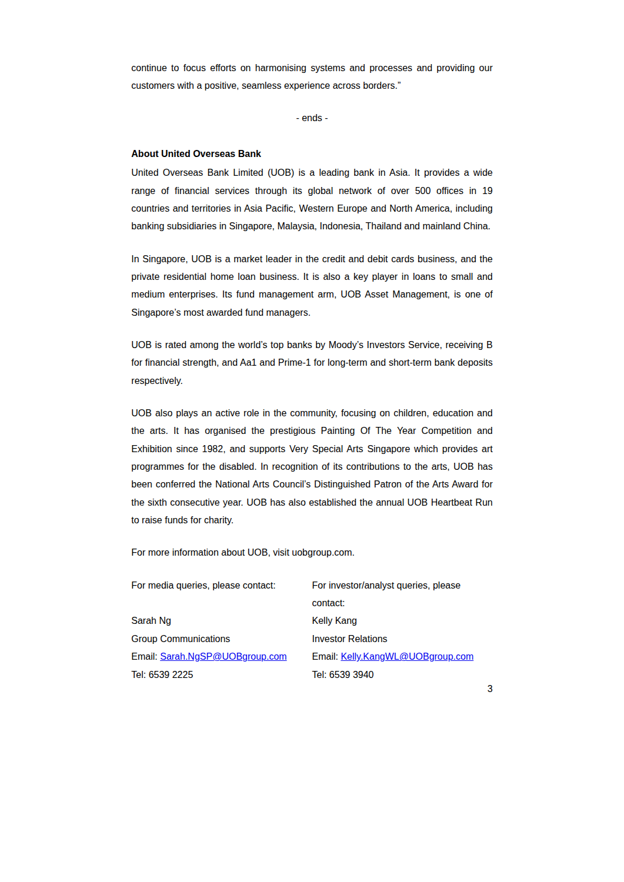continue to focus efforts on harmonising systems and processes and providing our customers with a positive, seamless experience across borders.”
- ends -
About United Overseas Bank
United Overseas Bank Limited (UOB) is a leading bank in Asia. It provides a wide range of financial services through its global network of over 500 offices in 19 countries and territories in Asia Pacific, Western Europe and North America, including banking subsidiaries in Singapore, Malaysia, Indonesia, Thailand and mainland China.
In Singapore, UOB is a market leader in the credit and debit cards business, and the private residential home loan business. It is also a key player in loans to small and medium enterprises. Its fund management arm, UOB Asset Management, is one of Singapore’s most awarded fund managers.
UOB is rated among the world’s top banks by Moody’s Investors Service, receiving B for financial strength, and Aa1 and Prime-1 for long-term and short-term bank deposits respectively.
UOB also plays an active role in the community, focusing on children, education and the arts. It has organised the prestigious Painting Of The Year Competition and Exhibition since 1982, and supports Very Special Arts Singapore which provides art programmes for the disabled. In recognition of its contributions to the arts, UOB has been conferred the National Arts Council’s Distinguished Patron of the Arts Award for the sixth consecutive year. UOB has also established the annual UOB Heartbeat Run to raise funds for charity.
For more information about UOB, visit uobgroup.com.
| For media queries, please contact: | For investor/analyst queries, please contact: |
| Sarah Ng | Kelly Kang |
| Group Communications | Investor Relations |
| Email: Sarah.NgSP@UOBgroup.com | Email: Kelly.KangWL@UOBgroup.com |
| Tel: 6539 2225 | Tel: 6539 3940 |
3